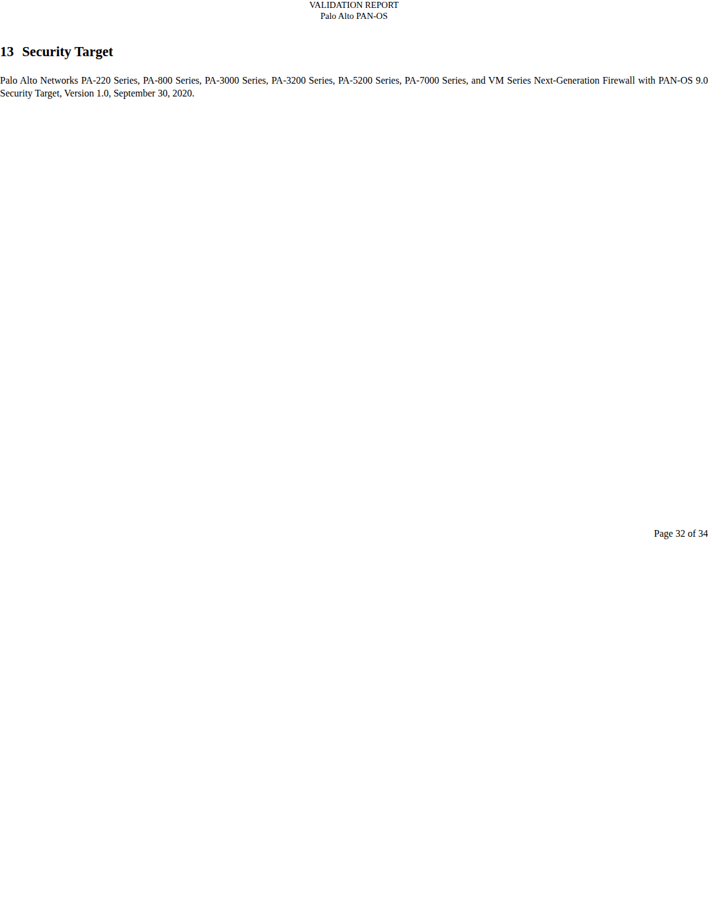VALIDATION REPORT
Palo Alto PAN-OS
13 Security Target
Palo Alto Networks PA-220 Series, PA-800 Series, PA-3000 Series, PA-3200 Series, PA-5200 Series, PA-7000 Series, and VM Series Next-Generation Firewall with PAN-OS 9.0 Security Target, Version 1.0, September 30, 2020.
Page 32 of 34